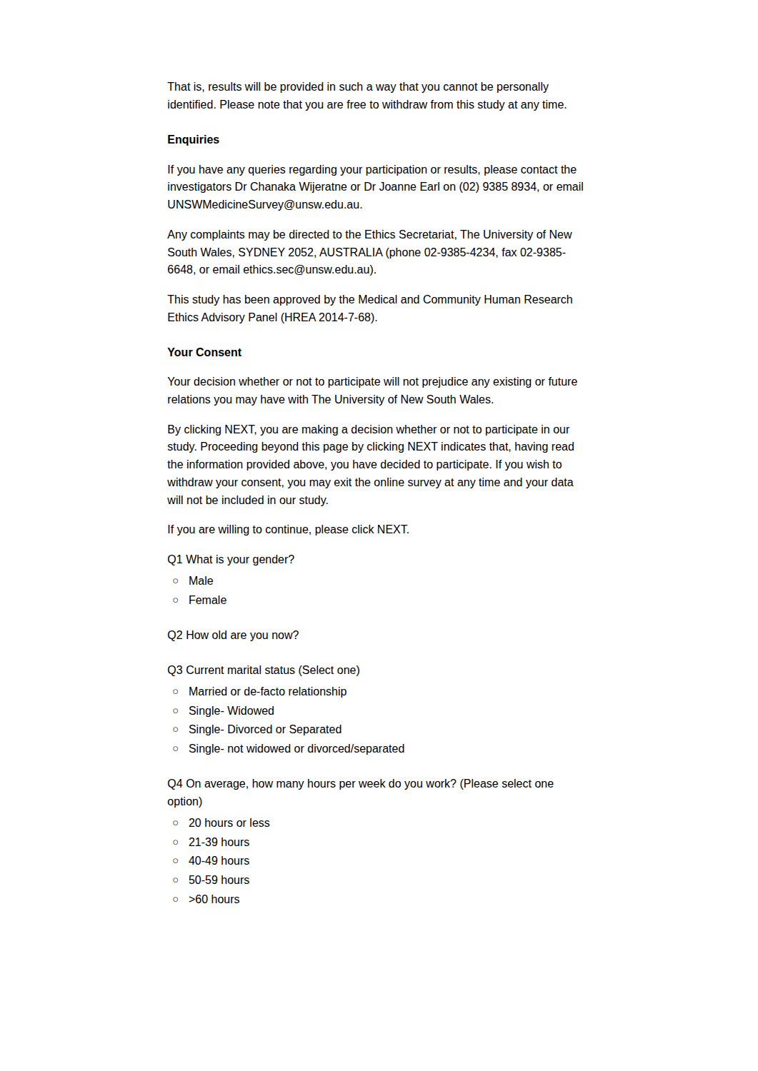That is, results will be provided in such a way that you cannot be personally identified. Please note that you are free to withdraw from this study at any time.
Enquiries
If you have any queries regarding your participation or results, please contact the investigators Dr Chanaka Wijeratne or Dr Joanne Earl on (02) 9385 8934, or email UNSWMedicineSurvey@unsw.edu.au.
Any complaints may be directed to the Ethics Secretariat, The University of New South Wales, SYDNEY 2052, AUSTRALIA (phone 02-9385-4234, fax 02-9385-6648, or email ethics.sec@unsw.edu.au).
This study has been approved by the Medical and Community Human Research Ethics Advisory Panel (HREA 2014-7-68).
Your Consent
Your decision whether or not to participate will not prejudice any existing or future relations you may have with The University of New South Wales.
By clicking NEXT, you are making a decision whether or not to participate in our study. Proceeding beyond this page by clicking NEXT indicates that, having read the information provided above, you have decided to participate. If you wish to withdraw your consent, you may exit the online survey at any time and your data will not be included in our study.
If you are willing to continue, please click NEXT.
Q1 What is your gender?
Male
Female
Q2 How old are you now?
Q3 Current marital status (Select one)
Married or de-facto relationship
Single- Widowed
Single- Divorced or Separated
Single- not widowed or divorced/separated
Q4 On average, how many hours per week do you work? (Please select one option)
20 hours or less
21-39 hours
40-49 hours
50-59 hours
>60 hours